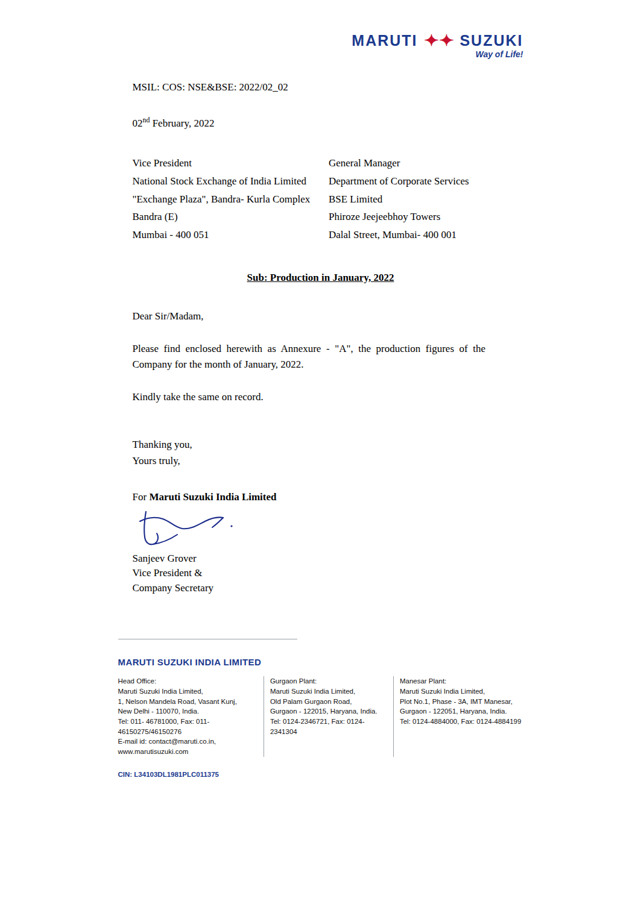MARUTI ✦✦ SUZUKI
Way of Life!
MSIL: COS: NSE&BSE: 2022/02_02
02nd February, 2022
| Vice President National Stock Exchange of India Limited "Exchange Plaza", Bandra- Kurla Complex Bandra (E) Mumbai - 400 051 | General Manager Department of Corporate Services BSE Limited Phiroze Jeejeebhoy Towers Dalal Street, Mumbai- 400 001 |
Sub: Production in January, 2022
Dear Sir/Madam,
Please find enclosed herewith as Annexure - "A", the production figures of the Company for the month of January, 2022.
Kindly take the same on record.
Thanking you,
Yours truly,
For Maruti Suzuki India Limited
Sanjeev Grover
Vice President &
Company Secretary
MARUTI SUZUKI INDIA LIMITED
| Head Office: Maruti Suzuki India Limited, 1, Nelson Mandela Road, Vasant Kunj, New Delhi - 110070, India. Tel: 011- 46781000, Fax: 011-46150275/46150276 E-mail id: contact@maruti.co.in, www.marutisuzuki.com | Gurgaon Plant: Maruti Suzuki India Limited, Old Palam Gurgaon Road, Gurgaon - 122015, Haryana, India. Tel: 0124-2346721, Fax: 0124-2341304 | Manesar Plant: Maruti Suzuki India Limited, Plot No.1, Phase - 3A, IMT Manesar, Gurgaon - 122051, Haryana, India. Tel: 0124-4884000, Fax: 0124-4884199 |
CIN: L34103DL1981PLC011375